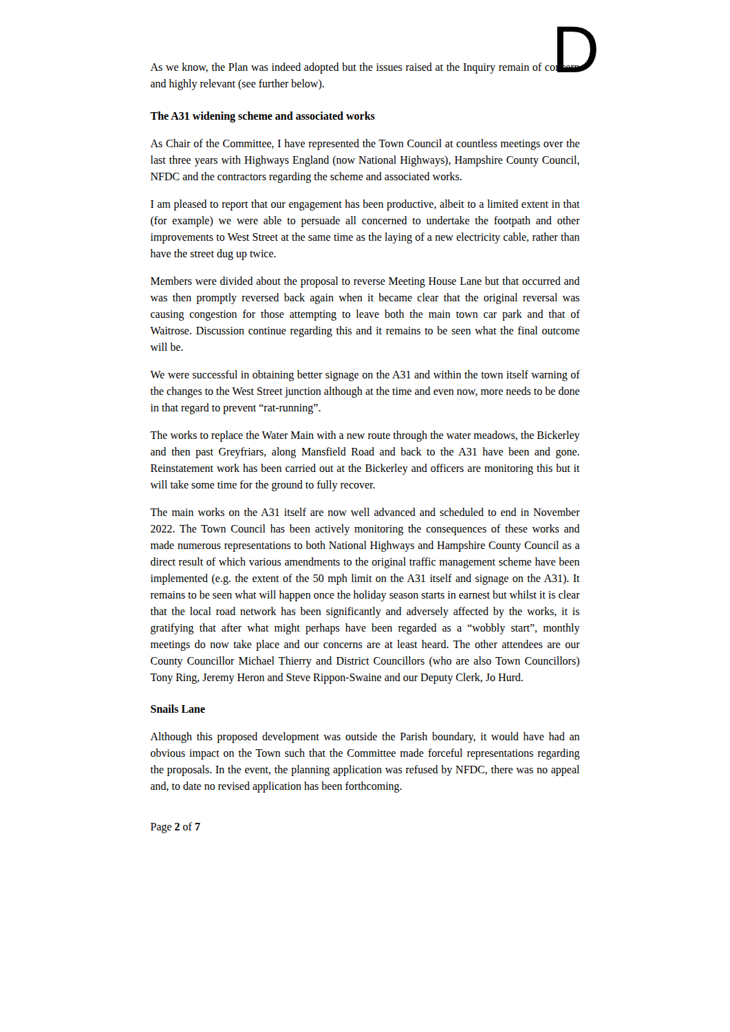D
As we know, the Plan was indeed adopted but the issues raised at the Inquiry remain of concern and highly relevant (see further below).
The A31 widening scheme and associated works
As Chair of the Committee, I have represented the Town Council at countless meetings over the last three years with Highways England (now National Highways), Hampshire County Council, NFDC and the contractors regarding the scheme and associated works.
I am pleased to report that our engagement has been productive, albeit to a limited extent in that (for example) we were able to persuade all concerned to undertake the footpath and other improvements to West Street at the same time as the laying of a new electricity cable, rather than have the street dug up twice.
Members were divided about the proposal to reverse Meeting House Lane but that occurred and was then promptly reversed back again when it became clear that the original reversal was causing congestion for those attempting to leave both the main town car park and that of Waitrose. Discussion continue regarding this and it remains to be seen what the final outcome will be.
We were successful in obtaining better signage on the A31 and within the town itself warning of the changes to the West Street junction although at the time and even now, more needs to be done in that regard to prevent “rat-running”.
The works to replace the Water Main with a new route through the water meadows, the Bickerley and then past Greyfriars, along Mansfield Road and back to the A31 have been and gone. Reinstatement work has been carried out at the Bickerley and officers are monitoring this but it will take some time for the ground to fully recover.
The main works on the A31 itself are now well advanced and scheduled to end in November 2022. The Town Council has been actively monitoring the consequences of these works and made numerous representations to both National Highways and Hampshire County Council as a direct result of which various amendments to the original traffic management scheme have been implemented (e.g. the extent of the 50 mph limit on the A31 itself and signage on the A31). It remains to be seen what will happen once the holiday season starts in earnest but whilst it is clear that the local road network has been significantly and adversely affected by the works, it is gratifying that after what might perhaps have been regarded as a “wobbly start”, monthly meetings do now take place and our concerns are at least heard. The other attendees are our County Councillor Michael Thierry and District Councillors (who are also Town Councillors) Tony Ring, Jeremy Heron and Steve Rippon-Swaine and our Deputy Clerk, Jo Hurd.
Snails Lane
Although this proposed development was outside the Parish boundary, it would have had an obvious impact on the Town such that the Committee made forceful representations regarding the proposals. In the event, the planning application was refused by NFDC, there was no appeal and, to date no revised application has been forthcoming.
Page 2 of 7